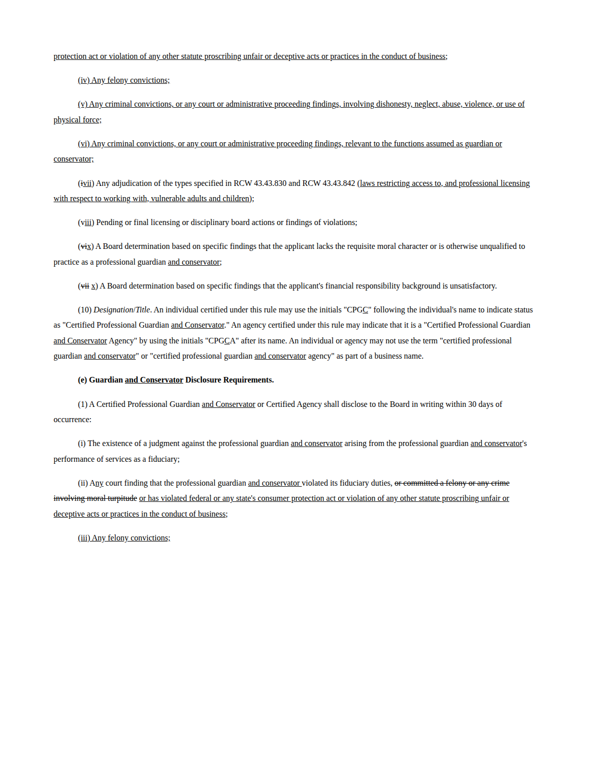protection act or violation of any other statute proscribing unfair or deceptive acts or practices in the conduct of business;
(iv) Any felony convictions;
(v) Any criminal convictions, or any court or administrative proceeding findings, involving dishonesty, neglect, abuse, violence, or use of physical force;
(vi) Any criminal convictions, or any court or administrative proceeding findings, relevant to the functions assumed as guardian or conservator;
(ivii) Any adjudication of the types specified in RCW 43.43.830 and RCW 43.43.842 (laws restricting access to, and professional licensing with respect to working with, vulnerable adults and children);
(viii) Pending or final licensing or disciplinary board actions or findings of violations;
(vix) A Board determination based on specific findings that the applicant lacks the requisite moral character or is otherwise unqualified to practice as a professional guardian and conservator;
(vii x) A Board determination based on specific findings that the applicant's financial responsibility background is unsatisfactory.
(10) Designation/Title. An individual certified under this rule may use the initials "CPGC" following the individual's name to indicate status as "Certified Professional Guardian and Conservator." An agency certified under this rule may indicate that it is a "Certified Professional Guardian and Conservator Agency" by using the initials "CPGCA" after its name. An individual or agency may not use the term "certified professional guardian and conservator" or "certified professional guardian and conservator agency" as part of a business name.
(e) Guardian and Conservator Disclosure Requirements.
(1) A Certified Professional Guardian and Conservator or Certified Agency shall disclose to the Board in writing within 30 days of occurrence:
(i) The existence of a judgment against the professional guardian and conservator arising from the professional guardian and conservator's performance of services as a fiduciary;
(ii) Any court finding that the professional guardian and conservator violated its fiduciary duties, or committed a felony or any crime involving moral turpitude or has violated federal or any state's consumer protection act or violation of any other statute proscribing unfair or deceptive acts or practices in the conduct of business;
(iii) Any felony convictions;